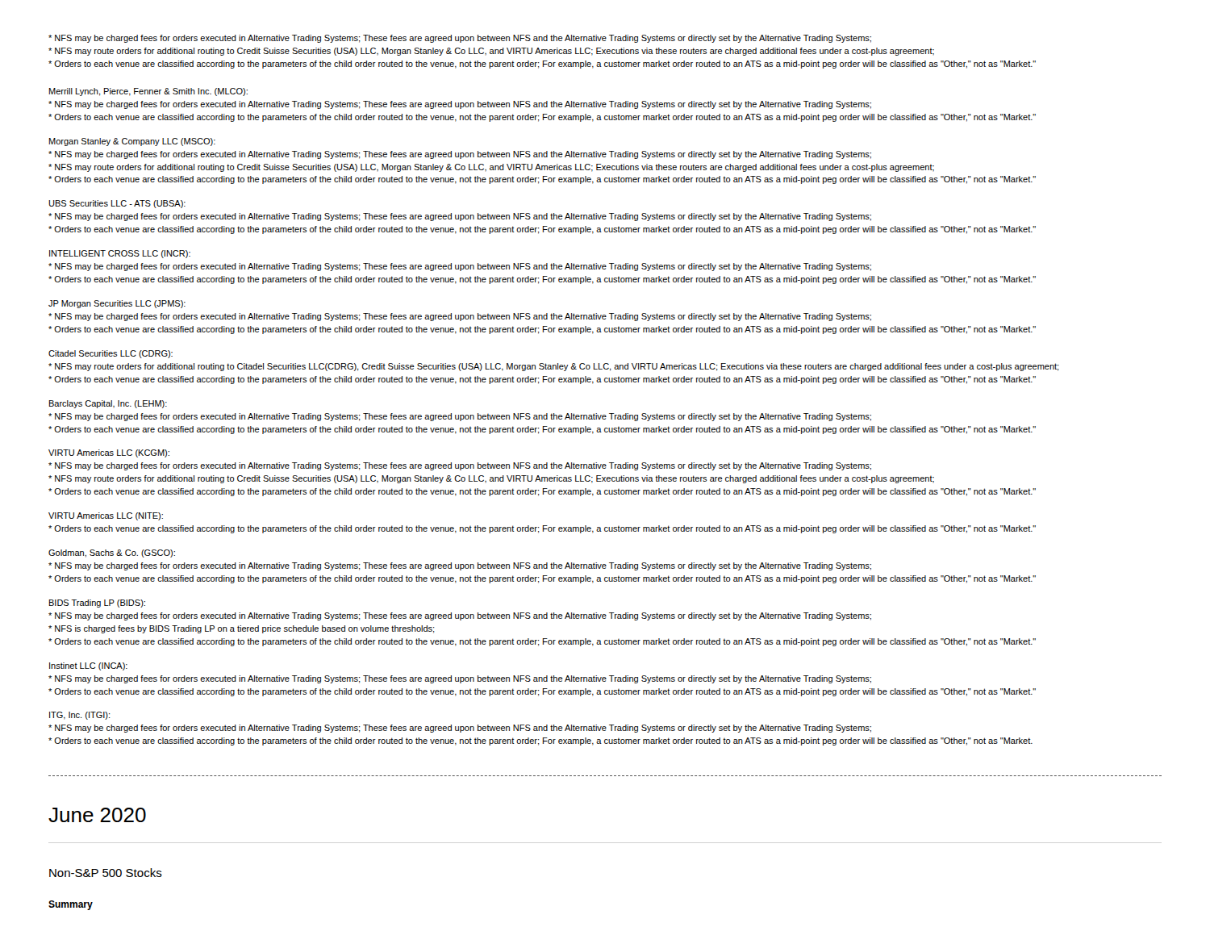* NFS may be charged fees for orders executed in Alternative Trading Systems; These fees are agreed upon between NFS and the Alternative Trading Systems or directly set by the Alternative Trading Systems;
* NFS may route orders for additional routing to Credit Suisse Securities (USA) LLC, Morgan Stanley & Co LLC, and VIRTU Americas LLC; Executions via these routers are charged additional fees under a cost-plus agreement;
* Orders to each venue are classified according to the parameters of the child order routed to the venue, not the parent order; For example, a customer market order routed to an ATS as a mid-point peg order will be classified as "Other," not as "Market."
Merrill Lynch, Pierce, Fenner & Smith Inc. (MLCO):
* NFS may be charged fees for orders executed in Alternative Trading Systems; These fees are agreed upon between NFS and the Alternative Trading Systems or directly set by the Alternative Trading Systems;
* Orders to each venue are classified according to the parameters of the child order routed to the venue, not the parent order; For example, a customer market order routed to an ATS as a mid-point peg order will be classified as "Other," not as "Market."
Morgan Stanley & Company LLC (MSCO):
* NFS may be charged fees for orders executed in Alternative Trading Systems; These fees are agreed upon between NFS and the Alternative Trading Systems or directly set by the Alternative Trading Systems;
* NFS may route orders for additional routing to Credit Suisse Securities (USA) LLC, Morgan Stanley & Co LLC, and VIRTU Americas LLC; Executions via these routers are charged additional fees under a cost-plus agreement;
* Orders to each venue are classified according to the parameters of the child order routed to the venue, not the parent order; For example, a customer market order routed to an ATS as a mid-point peg order will be classified as "Other," not as "Market."
UBS Securities LLC - ATS (UBSA):
* NFS may be charged fees for orders executed in Alternative Trading Systems; These fees are agreed upon between NFS and the Alternative Trading Systems or directly set by the Alternative Trading Systems;
* Orders to each venue are classified according to the parameters of the child order routed to the venue, not the parent order; For example, a customer market order routed to an ATS as a mid-point peg order will be classified as "Other," not as "Market."
INTELLIGENT CROSS LLC (INCR):
* NFS may be charged fees for orders executed in Alternative Trading Systems; These fees are agreed upon between NFS and the Alternative Trading Systems or directly set by the Alternative Trading Systems;
* Orders to each venue are classified according to the parameters of the child order routed to the venue, not the parent order; For example, a customer market order routed to an ATS as a mid-point peg order will be classified as "Other," not as "Market."
JP Morgan Securities LLC (JPMS):
* NFS may be charged fees for orders executed in Alternative Trading Systems; These fees are agreed upon between NFS and the Alternative Trading Systems or directly set by the Alternative Trading Systems;
* Orders to each venue are classified according to the parameters of the child order routed to the venue, not the parent order; For example, a customer market order routed to an ATS as a mid-point peg order will be classified as "Other," not as "Market."
Citadel Securities LLC (CDRG):
* NFS may route orders for additional routing to Citadel Securities LLC(CDRG), Credit Suisse Securities (USA) LLC, Morgan Stanley & Co LLC, and VIRTU Americas LLC; Executions via these routers are charged additional fees under a cost-plus agreement;
* Orders to each venue are classified according to the parameters of the child order routed to the venue, not the parent order; For example, a customer market order routed to an ATS as a mid-point peg order will be classified as "Other," not as "Market."
Barclays Capital, Inc. (LEHM):
* NFS may be charged fees for orders executed in Alternative Trading Systems; These fees are agreed upon between NFS and the Alternative Trading Systems or directly set by the Alternative Trading Systems;
* Orders to each venue are classified according to the parameters of the child order routed to the venue, not the parent order; For example, a customer market order routed to an ATS as a mid-point peg order will be classified as "Other," not as "Market."
VIRTU Americas LLC (KCGM):
* NFS may be charged fees for orders executed in Alternative Trading Systems; These fees are agreed upon between NFS and the Alternative Trading Systems or directly set by the Alternative Trading Systems;
* NFS may route orders for additional routing to Credit Suisse Securities (USA) LLC, Morgan Stanley & Co LLC, and VIRTU Americas LLC; Executions via these routers are charged additional fees under a cost-plus agreement;
* Orders to each venue are classified according to the parameters of the child order routed to the venue, not the parent order; For example, a customer market order routed to an ATS as a mid-point peg order will be classified as "Other," not as "Market."
VIRTU Americas LLC (NITE):
* Orders to each venue are classified according to the parameters of the child order routed to the venue, not the parent order; For example, a customer market order routed to an ATS as a mid-point peg order will be classified as "Other," not as "Market."
Goldman, Sachs & Co. (GSCO):
* NFS may be charged fees for orders executed in Alternative Trading Systems; These fees are agreed upon between NFS and the Alternative Trading Systems or directly set by the Alternative Trading Systems;
* Orders to each venue are classified according to the parameters of the child order routed to the venue, not the parent order; For example, a customer market order routed to an ATS as a mid-point peg order will be classified as "Other," not as "Market."
BIDS Trading LP (BIDS):
* NFS may be charged fees for orders executed in Alternative Trading Systems; These fees are agreed upon between NFS and the Alternative Trading Systems or directly set by the Alternative Trading Systems;
* NFS is charged fees by BIDS Trading LP on a tiered price schedule based on volume thresholds;
* Orders to each venue are classified according to the parameters of the child order routed to the venue, not the parent order; For example, a customer market order routed to an ATS as a mid-point peg order will be classified as "Other," not as "Market."
Instinet LLC (INCA):
* NFS may be charged fees for orders executed in Alternative Trading Systems; These fees are agreed upon between NFS and the Alternative Trading Systems or directly set by the Alternative Trading Systems;
* Orders to each venue are classified according to the parameters of the child order routed to the venue, not the parent order; For example, a customer market order routed to an ATS as a mid-point peg order will be classified as "Other," not as "Market."
ITG, Inc. (ITGI):
* NFS may be charged fees for orders executed in Alternative Trading Systems; These fees are agreed upon between NFS and the Alternative Trading Systems or directly set by the Alternative Trading Systems;
* Orders to each venue are classified according to the parameters of the child order routed to the venue, not the parent order; For example, a customer market order routed to an ATS as a mid-point peg order will be classified as "Other," not as "Market.
June 2020
Non-S&P 500 Stocks
Summary